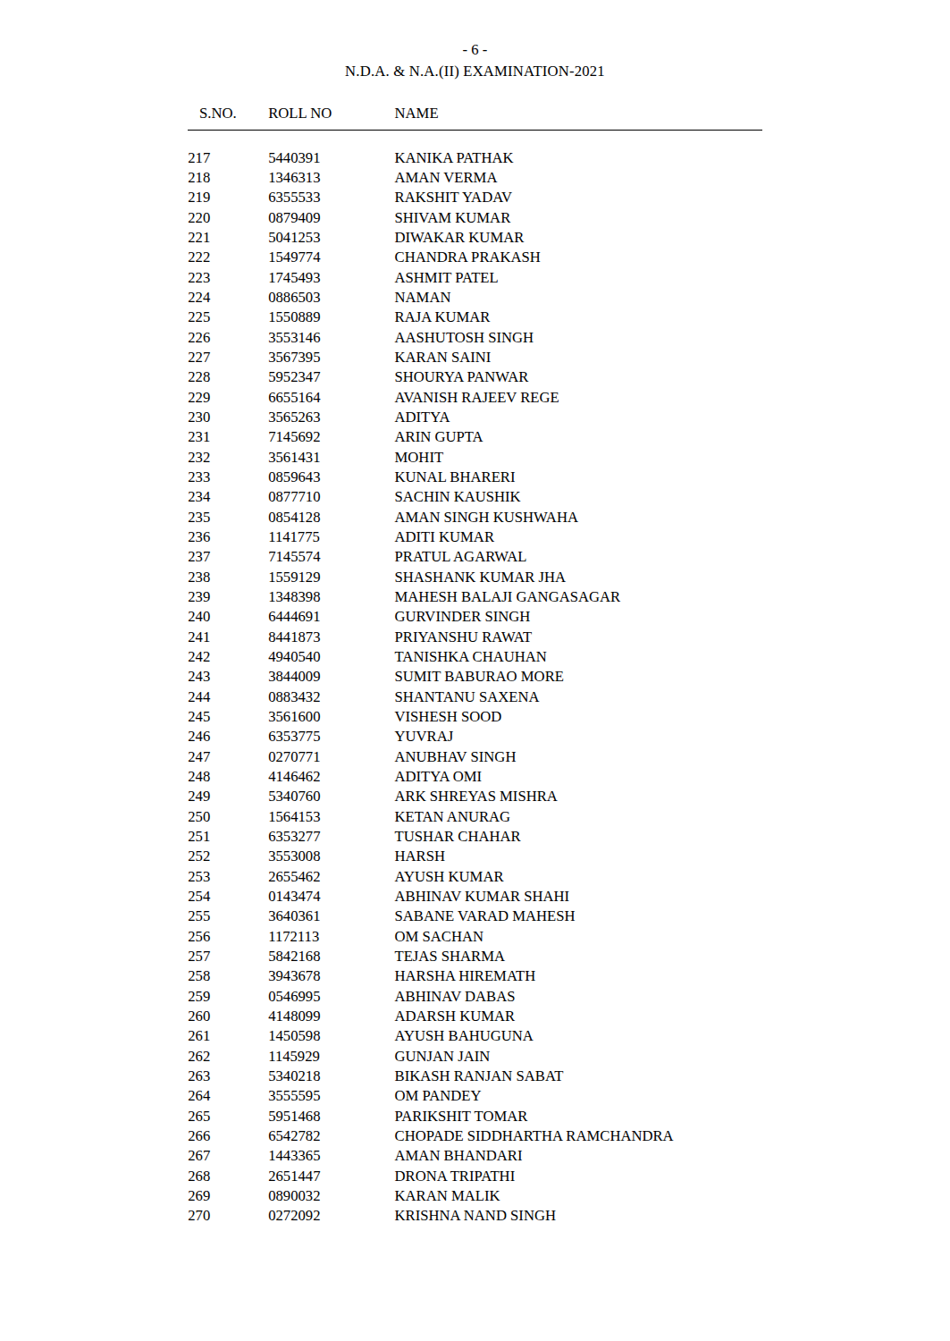- 6 -
N.D.A. & N.A.(II) EXAMINATION-2021
| S.NO. | ROLL NO | NAME |
| --- | --- | --- |
| 217 | 5440391 | KANIKA PATHAK |
| 218 | 1346313 | AMAN VERMA |
| 219 | 6355533 | RAKSHIT YADAV |
| 220 | 0879409 | SHIVAM KUMAR |
| 221 | 5041253 | DIWAKAR KUMAR |
| 222 | 1549774 | CHANDRA PRAKASH |
| 223 | 1745493 | ASHMIT PATEL |
| 224 | 0886503 | NAMAN |
| 225 | 1550889 | RAJA KUMAR |
| 226 | 3553146 | AASHUTOSH SINGH |
| 227 | 3567395 | KARAN SAINI |
| 228 | 5952347 | SHOURYA PANWAR |
| 229 | 6655164 | AVANISH RAJEEV REGE |
| 230 | 3565263 | ADITYA |
| 231 | 7145692 | ARIN GUPTA |
| 232 | 3561431 | MOHIT |
| 233 | 0859643 | KUNAL BHARERI |
| 234 | 0877710 | SACHIN KAUSHIK |
| 235 | 0854128 | AMAN SINGH KUSHWAHA |
| 236 | 1141775 | ADITI KUMAR |
| 237 | 7145574 | PRATUL AGARWAL |
| 238 | 1559129 | SHASHANK KUMAR JHA |
| 239 | 1348398 | MAHESH BALAJI GANGASAGAR |
| 240 | 6444691 | GURVINDER SINGH |
| 241 | 8441873 | PRIYANSHU RAWAT |
| 242 | 4940540 | TANISHKA CHAUHAN |
| 243 | 3844009 | SUMIT BABURAO MORE |
| 244 | 0883432 | SHANTANU SAXENA |
| 245 | 3561600 | VISHESH SOOD |
| 246 | 6353775 | YUVRAJ |
| 247 | 0270771 | ANUBHAV SINGH |
| 248 | 4146462 | ADITYA OMI |
| 249 | 5340760 | ARK SHREYAS MISHRA |
| 250 | 1564153 | KETAN ANURAG |
| 251 | 6353277 | TUSHAR CHAHAR |
| 252 | 3553008 | HARSH |
| 253 | 2655462 | AYUSH KUMAR |
| 254 | 0143474 | ABHINAV KUMAR SHAHI |
| 255 | 3640361 | SABANE VARAD MAHESH |
| 256 | 1172113 | OM SACHAN |
| 257 | 5842168 | TEJAS SHARMA |
| 258 | 3943678 | HARSHA HIREMATH |
| 259 | 0546995 | ABHINAV DABAS |
| 260 | 4148099 | ADARSH KUMAR |
| 261 | 1450598 | AYUSH BAHUGUNA |
| 262 | 1145929 | GUNJAN JAIN |
| 263 | 5340218 | BIKASH RANJAN SABAT |
| 264 | 3555595 | OM PANDEY |
| 265 | 5951468 | PARIKSHIT TOMAR |
| 266 | 6542782 | CHOPADE SIDDHARTHA RAMCHANDRA |
| 267 | 1443365 | AMAN BHANDARI |
| 268 | 2651447 | DRONA TRIPATHI |
| 269 | 0890032 | KARAN MALIK |
| 270 | 0272092 | KRISHNA NAND SINGH |